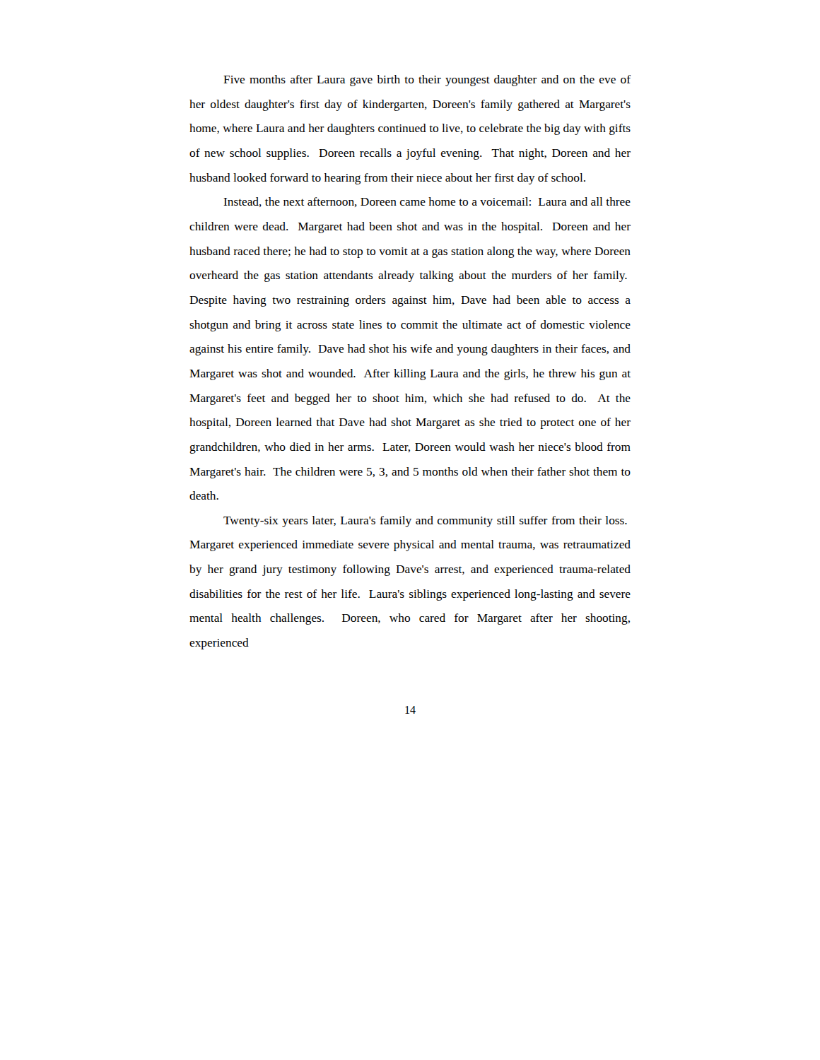Five months after Laura gave birth to their youngest daughter and on the eve of her oldest daughter's first day of kindergarten, Doreen's family gathered at Margaret's home, where Laura and her daughters continued to live, to celebrate the big day with gifts of new school supplies. Doreen recalls a joyful evening. That night, Doreen and her husband looked forward to hearing from their niece about her first day of school.
Instead, the next afternoon, Doreen came home to a voicemail: Laura and all three children were dead. Margaret had been shot and was in the hospital. Doreen and her husband raced there; he had to stop to vomit at a gas station along the way, where Doreen overheard the gas station attendants already talking about the murders of her family. Despite having two restraining orders against him, Dave had been able to access a shotgun and bring it across state lines to commit the ultimate act of domestic violence against his entire family. Dave had shot his wife and young daughters in their faces, and Margaret was shot and wounded. After killing Laura and the girls, he threw his gun at Margaret's feet and begged her to shoot him, which she had refused to do. At the hospital, Doreen learned that Dave had shot Margaret as she tried to protect one of her grandchildren, who died in her arms. Later, Doreen would wash her niece's blood from Margaret's hair. The children were 5, 3, and 5 months old when their father shot them to death.
Twenty-six years later, Laura's family and community still suffer from their loss. Margaret experienced immediate severe physical and mental trauma, was retraumatized by her grand jury testimony following Dave's arrest, and experienced trauma-related disabilities for the rest of her life. Laura's siblings experienced long-lasting and severe mental health challenges. Doreen, who cared for Margaret after her shooting, experienced
14